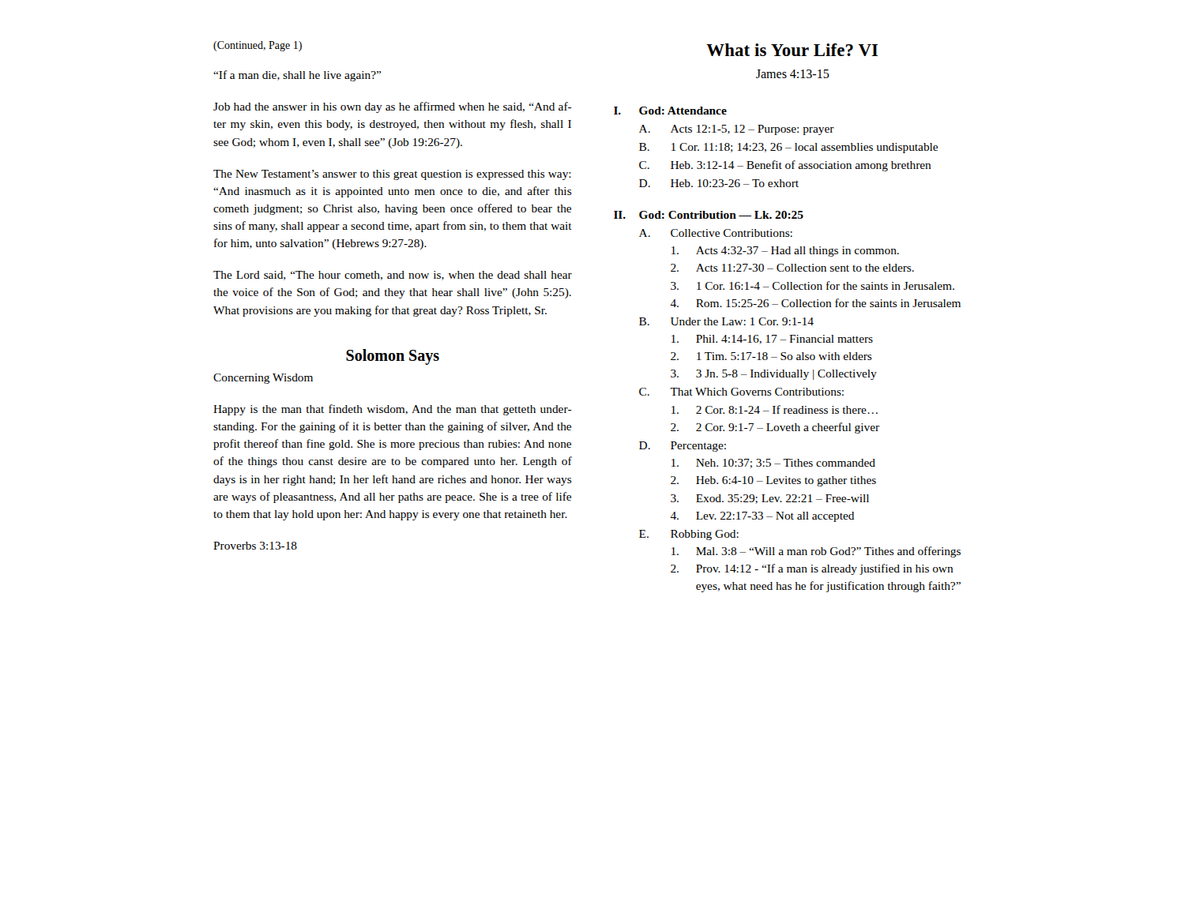(Continued, Page 1)
“If a man die, shall he live again?”
Job had the answer in his own day as he affirmed when he said, “And after my skin, even this body, is destroyed, then without my flesh, shall I see God; whom I, even I, shall see” (Job 19:26-27).
The New Testament’s answer to this great question is expressed this way: “And inasmuch as it is appointed unto men once to die, and after this cometh judgment; so Christ also, having been once offered to bear the sins of many, shall appear a second time, apart from sin, to them that wait for him, unto salvation” (Hebrews 9:27-28).
The Lord said, “The hour cometh, and now is, when the dead shall hear the voice of the Son of God; and they that hear shall live” (John 5:25). What provisions are you making for that great day? Ross Triplett, Sr.
Solomon Says
Concerning Wisdom
Happy is the man that findeth wisdom, And the man that getteth understanding. For the gaining of it is better than the gaining of silver, And the profit thereof than fine gold. She is more precious than rubies: And none of the things thou canst desire are to be compared unto her. Length of days is in her right hand; In her left hand are riches and honor. Her ways are ways of pleasantness, And all her paths are peace. She is a tree of life to them that lay hold upon her: And happy is every one that retaineth her.
Proverbs 3:13-18
What is Your Life? VI
James 4:13-15
I.
God: Attendance
A. Acts 12:1-5, 12 – Purpose: prayer
B. 1 Cor. 11:18; 14:23, 26 – local assemblies undisputable
C. Heb. 3:12-14 – Benefit of association among brethren
D. Heb. 10:23-26 – To exhort
II.
God: Contribution — Lk. 20:25
A. Collective Contributions:
1. Acts 4:32-37 – Had all things in common.
2. Acts 11:27-30 – Collection sent to the elders.
3. 1 Cor. 16:1-4 – Collection for the saints in Jerusalem.
4. Rom. 15:25-26 – Collection for the saints in Jerusalem
B. Under the Law: 1 Cor. 9:1-14
1. Phil. 4:14-16, 17 – Financial matters
2. 1 Tim. 5:17-18 – So also with elders
3. 3 Jn. 5-8 – Individually | Collectively
C. That Which Governs Contributions:
1. 2 Cor. 8:1-24 – If readiness is there…
2. 2 Cor. 9:1-7 – Loveth a cheerful giver
D. Percentage:
1. Neh. 10:37; 3:5 – Tithes commanded
2. Heb. 6:4-10 – Levites to gather tithes
3. Exod. 35:29; Lev. 22:21 – Free-will
4. Lev. 22:17-33 – Not all accepted
E. Robbing God:
1. Mal. 3:8 – “Will a man rob God?” Tithes and offerings
2. Prov. 14:12 - “If a man is already justified in his own eyes, what need has he for justification through faith?”